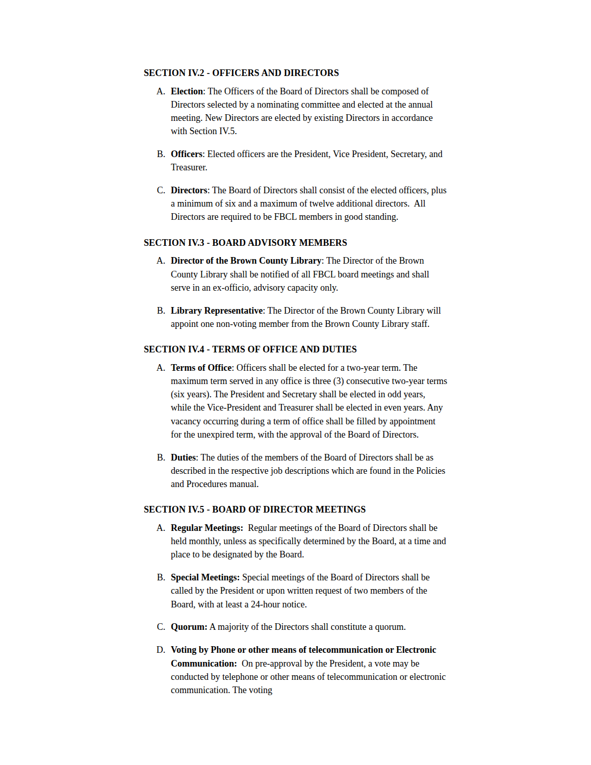SECTION IV.2 - OFFICERS AND DIRECTORS
Election: The Officers of the Board of Directors shall be composed of Directors selected by a nominating committee and elected at the annual meeting. New Directors are elected by existing Directors in accordance with Section IV.5.
Officers: Elected officers are the President, Vice President, Secretary, and Treasurer.
Directors: The Board of Directors shall consist of the elected officers, plus a minimum of six and a maximum of twelve additional directors. All Directors are required to be FBCL members in good standing.
SECTION IV.3 - BOARD ADVISORY MEMBERS
Director of the Brown County Library: The Director of the Brown County Library shall be notified of all FBCL board meetings and shall serve in an ex-officio, advisory capacity only.
Library Representative: The Director of the Brown County Library will appoint one non-voting member from the Brown County Library staff.
SECTION IV.4 - TERMS OF OFFICE AND DUTIES
Terms of Office: Officers shall be elected for a two-year term. The maximum term served in any office is three (3) consecutive two-year terms (six years). The President and Secretary shall be elected in odd years, while the Vice-President and Treasurer shall be elected in even years. Any vacancy occurring during a term of office shall be filled by appointment for the unexpired term, with the approval of the Board of Directors.
Duties: The duties of the members of the Board of Directors shall be as described in the respective job descriptions which are found in the Policies and Procedures manual.
SECTION IV.5 - BOARD OF DIRECTOR MEETINGS
Regular Meetings: Regular meetings of the Board of Directors shall be held monthly, unless as specifically determined by the Board, at a time and place to be designated by the Board.
Special Meetings: Special meetings of the Board of Directors shall be called by the President or upon written request of two members of the Board, with at least a 24-hour notice.
Quorum: A majority of the Directors shall constitute a quorum.
Voting by Phone or other means of telecommunication or Electronic Communication: On pre-approval by the President, a vote may be conducted by telephone or other means of telecommunication or electronic communication. The voting